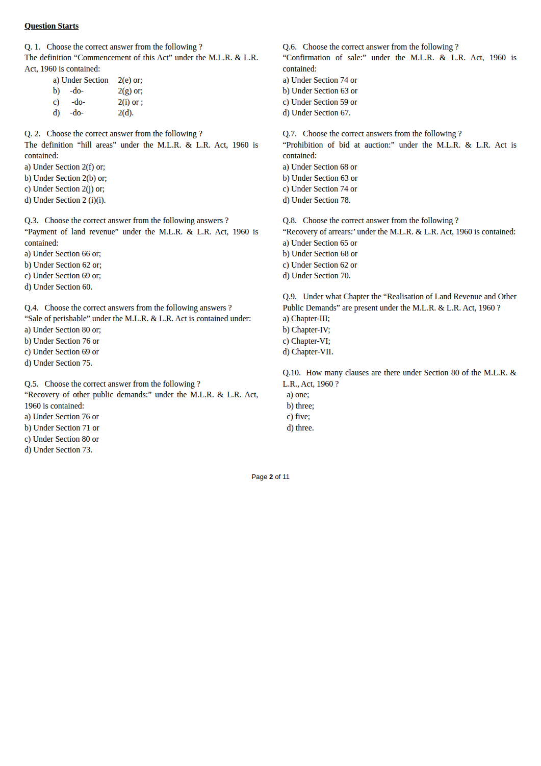Question Starts
Q. 1. Choose the correct answer from the following ?
The definition “Commencement of this Act” under the M.L.R. & L.R. Act, 1960 is contained:
| a) Under Section | 2(e) or; |
| b) -do- | 2(g) or; |
| c) -do- | 2(i) or ; |
| d) -do- | 2(d). |
Q. 2. Choose the correct answer from the following ?
The definition “hill areas” under the M.L.R. & L.R. Act, 1960 is contained:
a) Under Section 2(f) or;
b) Under Section 2(b) or;
c) Under Section 2(j) or;
d) Under Section 2 (i)(i).
Q.3. Choose the correct answer from the following answers ?
“Payment of land revenue” under the M.L.R. & L.R. Act, 1960 is contained:
a) Under Section 66 or;
b) Under Section 62 or;
c) Under Section 69 or;
d) Under Section 60.
Q.4. Choose the correct answers from the following answers ?
“Sale of perishable” under the M.L.R. & L.R. Act is contained under:
a) Under Section 80 or;
b) Under Section 76 or
c) Under Section 69 or
d) Under Section 75.
Q.5. Choose the correct answer from the following ?
“Recovery of other public demands:” under the M.L.R. & L.R. Act, 1960 is contained:
a) Under Section 76 or
b) Under Section 71 or
c) Under Section 80 or
d) Under Section 73.
Q.6. Choose the correct answer from the following ?
“Confirmation of sale:” under the M.L.R. & L.R. Act, 1960 is contained:
a) Under Section 74 or
b) Under Section 63 or
c) Under Section 59 or
d) Under Section 67.
Q.7. Choose the correct answers from the following ?
“Prohibition of bid at auction:” under the M.L.R. & L.R. Act is contained:
a) Under Section 68 or
b) Under Section 63 or
c) Under Section 74 or
d) Under Section 78.
Q.8. Choose the correct answer from the following ?
“Recovery of arrears:’ under the M.L.R. & L.R. Act, 1960 is contained:
a) Under Section 65 or
b) Under Section 68 or
c) Under Section 62 or
d) Under Section 70.
Q.9. Under what Chapter the “Realisation of Land Revenue and Other Public Demands” are present under the M.L.R. & L.R. Act, 1960 ?
a) Chapter-III;
b) Chapter-IV;
c) Chapter-VI;
d) Chapter-VII.
Q.10. How many clauses are there under Section 80 of the M.L.R. & L.R., Act, 1960 ?
a) one;
b) three;
c) five;
d) three.
Page 2 of 11